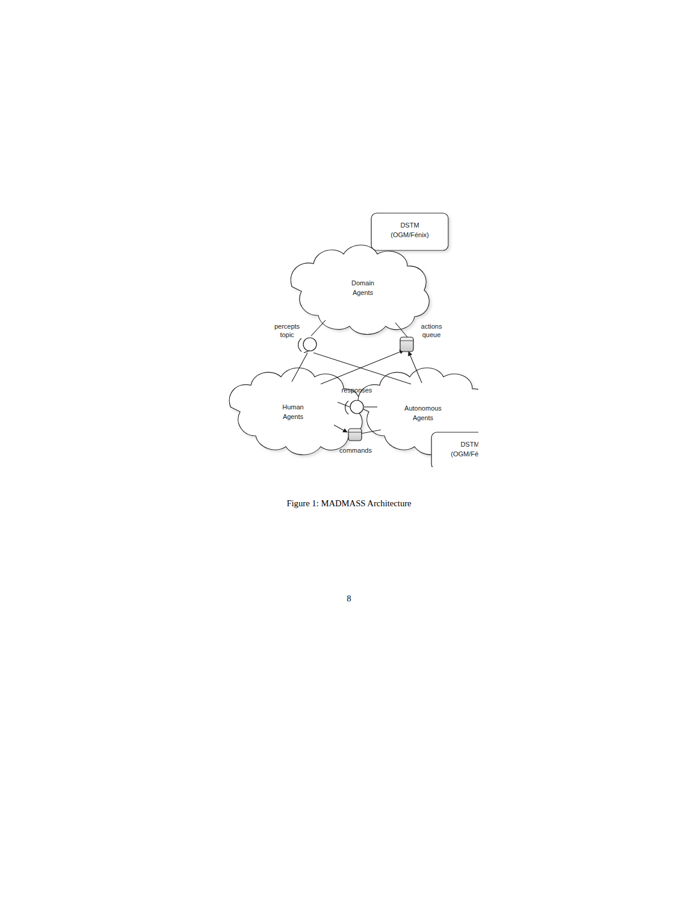MADMASS Architecture Diagram showing three agent clouds: Domain Agents, Human Agents and Autonomous Agents, connected through a percepts topic, an actions queue, a responses topic and a commands queue. Two boxes labelled DSTM (OGM/Fenix) attach to Domain Agents and Autonomous Agents. DSTM (OGM/Fénix) Domain Agents Human Agents Autonomous Agents DSTM (OGM/Fénix) percepts topic actions queue responses commands
Figure 1: MADMASS Architecture
8